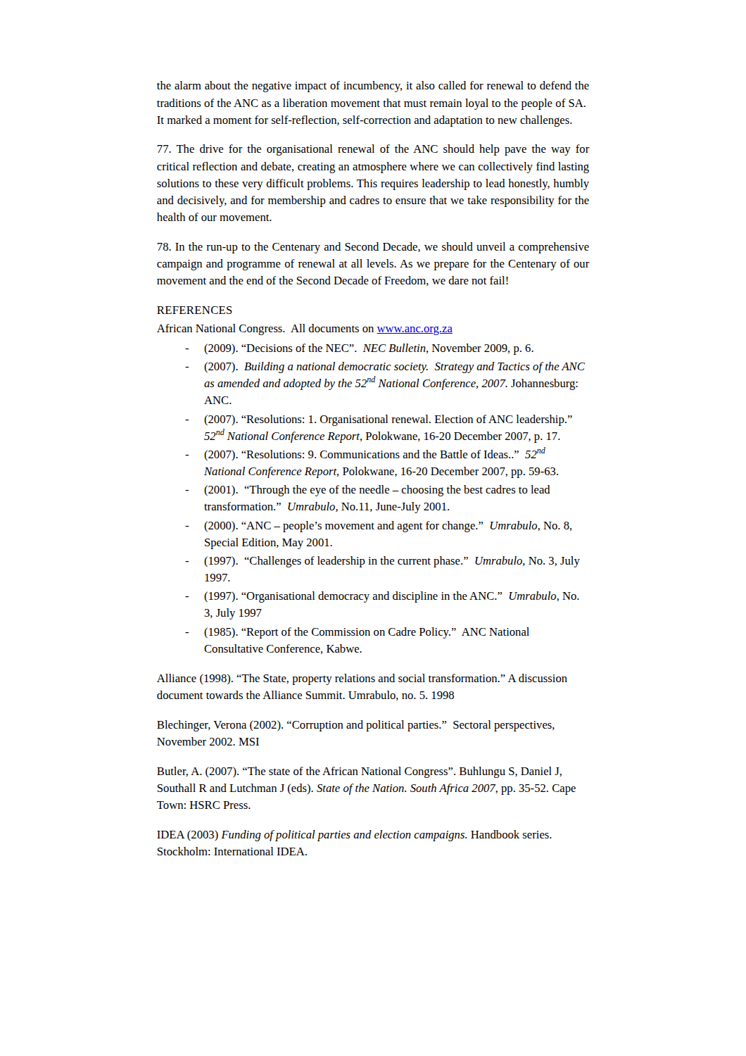the alarm about the negative impact of incumbency, it also called for renewal to defend the traditions of the ANC as a liberation movement that must remain loyal to the people of SA. It marked a moment for self-reflection, self-correction and adaptation to new challenges.
77. The drive for the organisational renewal of the ANC should help pave the way for critical reflection and debate, creating an atmosphere where we can collectively find lasting solutions to these very difficult problems. This requires leadership to lead honestly, humbly and decisively, and for membership and cadres to ensure that we take responsibility for the health of our movement.
78. In the run-up to the Centenary and Second Decade, we should unveil a comprehensive campaign and programme of renewal at all levels. As we prepare for the Centenary of our movement and the end of the Second Decade of Freedom, we dare not fail!
REFERENCES
African National Congress. All documents on www.anc.org.za
(2009). “Decisions of the NEC”. NEC Bulletin, November 2009, p. 6.
(2007). Building a national democratic society. Strategy and Tactics of the ANC as amended and adopted by the 52nd National Conference, 2007. Johannesburg: ANC.
(2007). “Resolutions: 1. Organisational renewal. Election of ANC leadership.” 52nd National Conference Report, Polokwane, 16-20 December 2007, p. 17.
(2007). “Resolutions: 9. Communications and the Battle of Ideas..” 52nd National Conference Report, Polokwane, 16-20 December 2007, pp. 59-63.
(2001). “Through the eye of the needle – choosing the best cadres to lead transformation.” Umrabulo, No.11, June-July 2001.
(2000). “ANC – people’s movement and agent for change.” Umrabulo, No. 8, Special Edition, May 2001.
(1997). “Challenges of leadership in the current phase.” Umrabulo, No. 3, July 1997.
(1997). “Organisational democracy and discipline in the ANC.” Umrabulo, No. 3, July 1997
(1985). “Report of the Commission on Cadre Policy.” ANC National Consultative Conference, Kabwe.
Alliance (1998). “The State, property relations and social transformation.” A discussion document towards the Alliance Summit. Umrabulo, no. 5. 1998
Blechinger, Verona (2002). “Corruption and political parties.” Sectoral perspectives, November 2002. MSI
Butler, A. (2007). “The state of the African National Congress”. Buhlungu S, Daniel J, Southall R and Lutchman J (eds). State of the Nation. South Africa 2007, pp. 35-52. Cape Town: HSRC Press.
IDEA (2003) Funding of political parties and election campaigns. Handbook series. Stockholm: International IDEA.